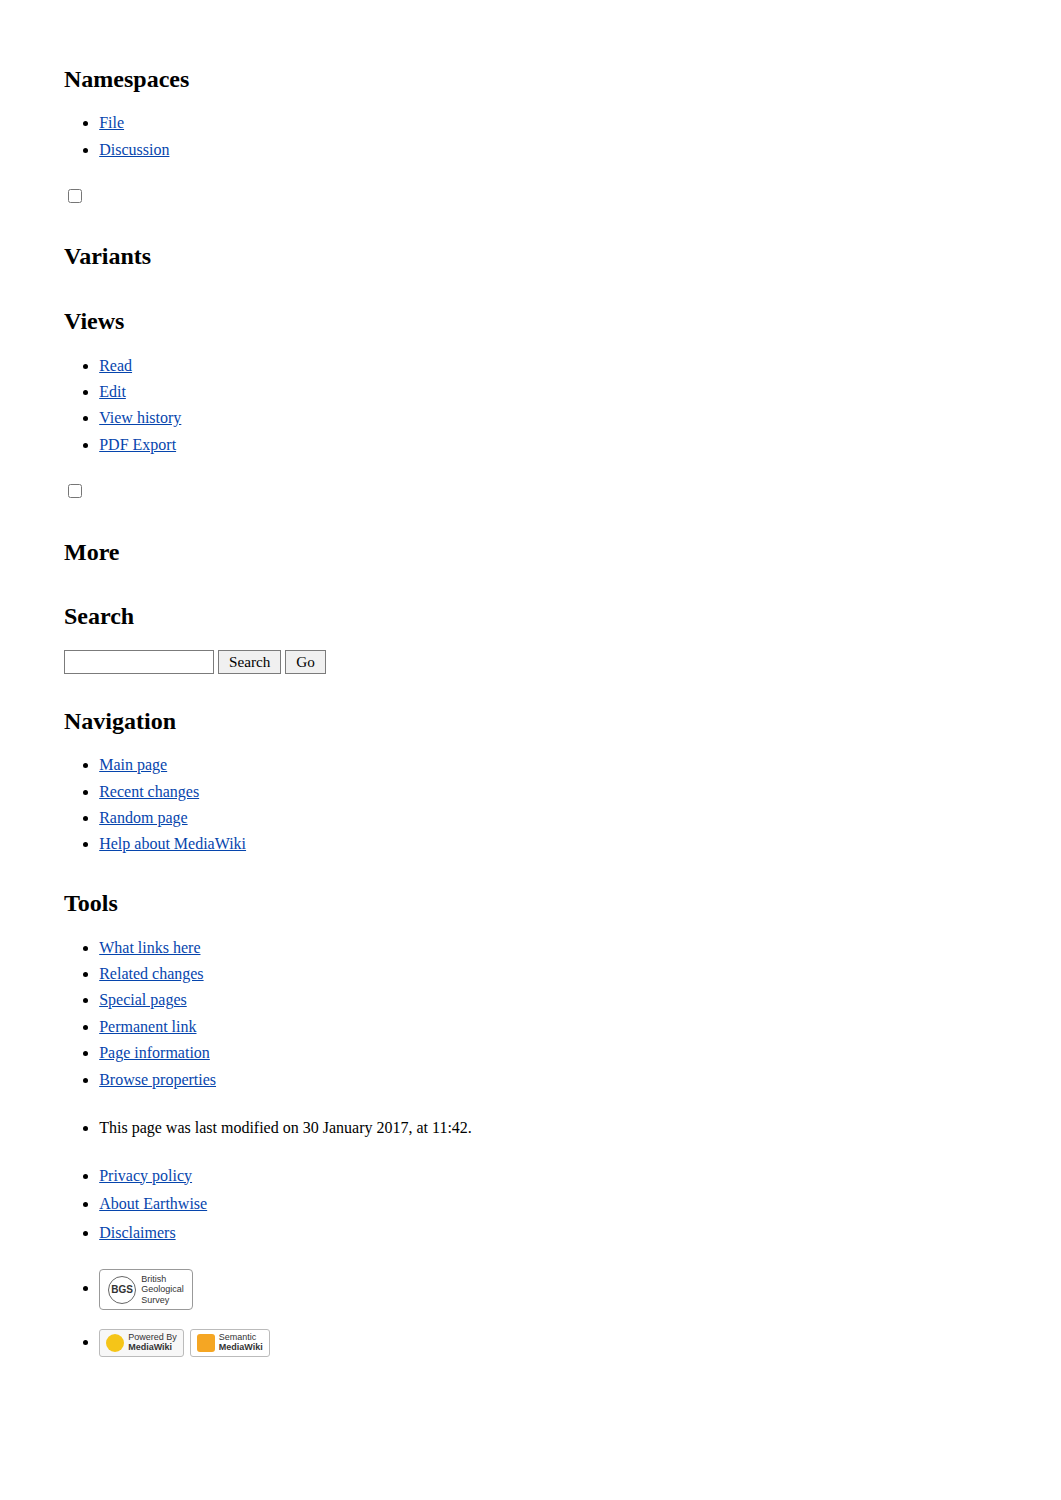Namespaces
File
Discussion
Variants
Views
Read
Edit
View history
PDF Export
More
Search
Navigation
Main page
Recent changes
Random page
Help about MediaWiki
Tools
What links here
Related changes
Special pages
Permanent link
Page information
Browse properties
This page was last modified on 30 January 2017, at 11:42.
Privacy policy
About Earthwise
Disclaimers
BGS British
Geological
Survey
Powered By
MediaWiki Semantic
MediaWiki